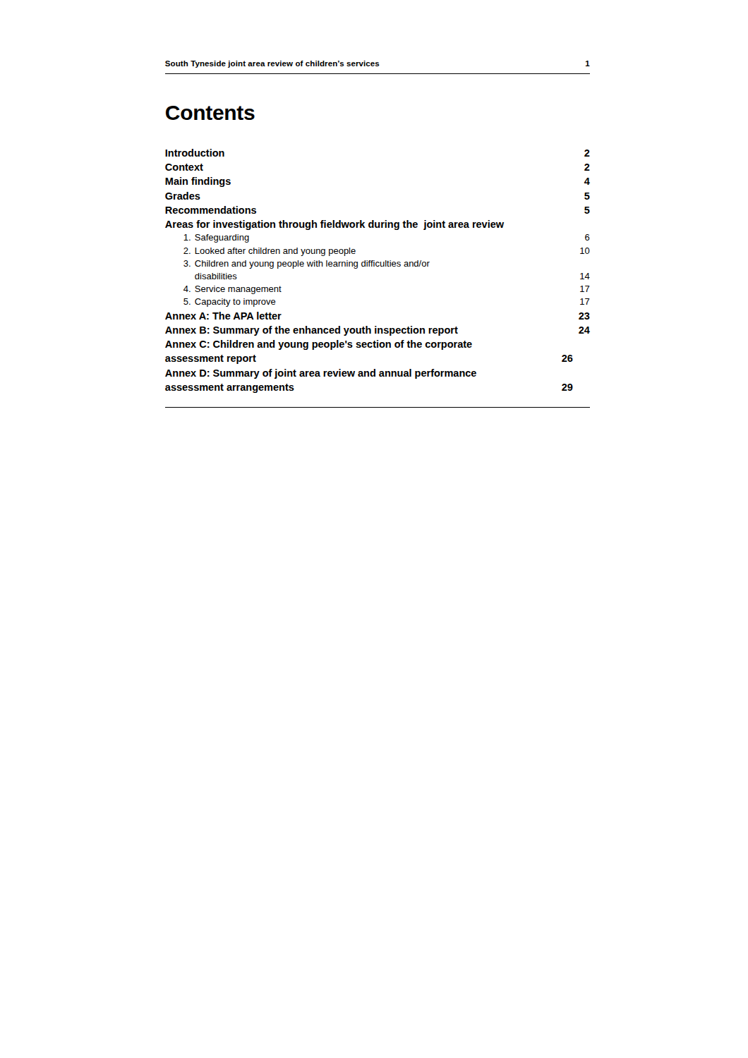South Tyneside joint area review of children’s services 1
Contents
| Introduction | 2 |
| Context | 2 |
| Main findings | 4 |
| Grades | 5 |
| Recommendations | 5 |
| Areas for investigation through fieldwork during the joint area review |
| 1. | Safeguarding | 6 |
| 2. | Looked after children and young people | 10 |
| 3. | Children and young people with learning difficulties and/or | |
| | disabilities | 14 |
| 4. | Service management | 17 |
| 5. | Capacity to improve | 17 |
| Annex A: The APA letter | 23 |
| Annex B: Summary of the enhanced youth inspection report | 24 |
| Annex C: Children and young people's section of the corporate |
| assessment report | 26 |
| Annex D: Summary of joint area review and annual performance |
| assessment arrangements | 29 |